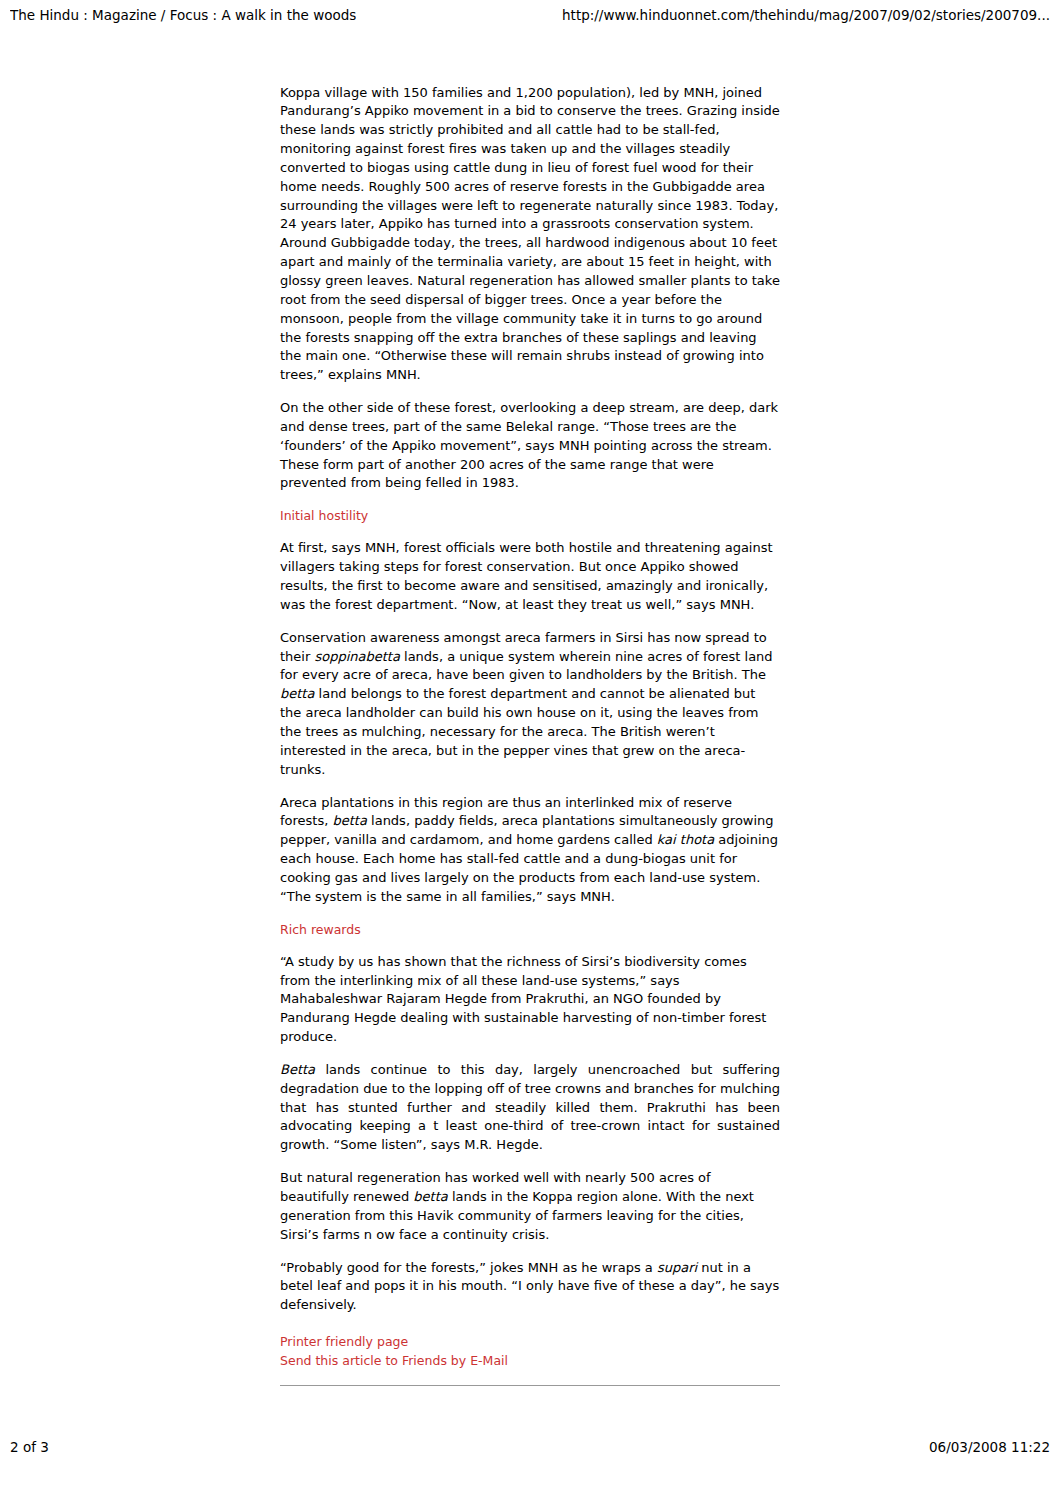The Hindu : Magazine / Focus : A walk in the woods
http://www.hinduonnet.com/thehindu/mag/2007/09/02/stories/200709...
Koppa village with 150 families and 1,200 population), led by MNH, joined Pandurang’s Appiko movement in a bid to conserve the trees. Grazing inside these lands was strictly prohibited and all cattle had to be stall-fed, monitoring against forest fires was taken up and the villages steadily converted to biogas using cattle dung in lieu of forest fuel wood for their home needs. Roughly 500 acres of reserve forests in the Gubbigadde area surrounding the villages were left to regenerate naturally since 1983. Today, 24 years later, Appiko has turned into a grassroots conservation system. Around Gubbigadde today, the trees, all hardwood indigenous about 10 feet apart and mainly of the terminalia variety, are about 15 feet in height, with glossy green leaves. Natural regeneration has allowed smaller plants to take root from the seed dispersal of bigger trees. Once a year before the monsoon, people from the village community take it in turns to go around the forests snapping off the extra branches of these saplings and leaving the main one. “Otherwise these will remain shrubs instead of growing into trees,” explains MNH.
On the other side of these forest, overlooking a deep stream, are deep, dark and dense trees, part of the same Belekal range. “Those trees are the ‘founders’ of the Appiko movement”, says MNH pointing across the stream. These form part of another 200 acres of the same range that were prevented from being felled in 1983.
Initial hostility
At first, says MNH, forest officials were both hostile and threatening against villagers taking steps for forest conservation. But once Appiko showed results, the first to become aware and sensitised, amazingly and ironically, was the forest department. “Now, at least they treat us well,” says MNH.
Conservation awareness amongst areca farmers in Sirsi has now spread to their soppinabetta lands, a unique system wherein nine acres of forest land for every acre of areca, have been given to landholders by the British. The betta land belongs to the forest department and cannot be alienated but the areca landholder can build his own house on it, using the leaves from the trees as mulching, necessary for the areca. The British weren’t interested in the areca, but in the pepper vines that grew on the areca-trunks.
Areca plantations in this region are thus an interlinked mix of reserve forests, betta lands, paddy fields, areca plantations simultaneously growing pepper, vanilla and cardamom, and home gardens called kai thota adjoining each house. Each home has stall-fed cattle and a dung-biogas unit for cooking gas and lives largely on the products from each land-use system. “The system is the same in all families,” says MNH.
Rich rewards
“A study by us has shown that the richness of Sirsi’s biodiversity comes from the interlinking mix of all these land-use systems,” says Mahabaleshwar Rajaram Hegde from Prakruthi, an NGO founded by Pandurang Hegde dealing with sustainable harvesting of non-timber forest produce.
Betta lands continue to this day, largely unencroached but suffering degradation due to the lopping off of tree crowns and branches for mulching that has stunted further and steadily killed them. Prakruthi has been advocating keeping a t least one-third of tree-crown intact for sustained growth. “Some listen”, says M.R. Hegde.
But natural regeneration has worked well with nearly 500 acres of beautifully renewed betta lands in the Koppa region alone. With the next generation from this Havik community of farmers leaving for the cities, Sirsi’s farms n ow face a continuity crisis.
“Probably good for the forests,” jokes MNH as he wraps a supari nut in a betel leaf and pops it in his mouth. “I only have five of these a day”, he says defensively.
Printer friendly page
Send this article to Friends by E-Mail
2 of 3
06/03/2008 11:22